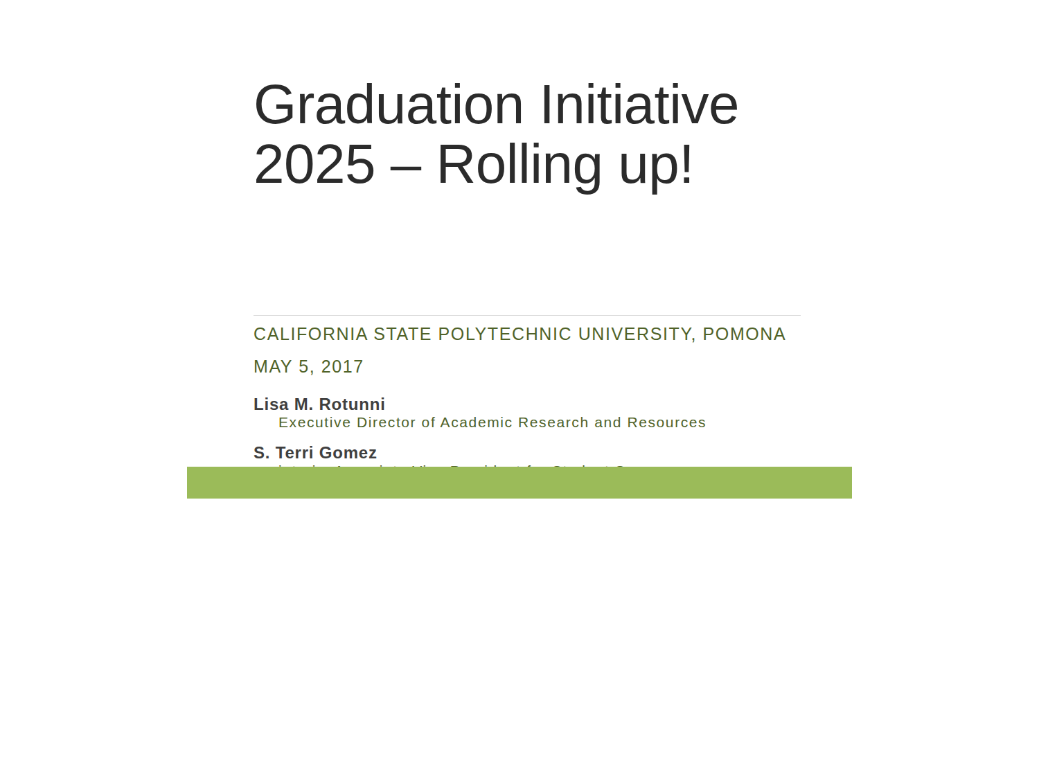Graduation Initiative 2025 – Rolling up!
California State Polytechnic University, Pomona
May 5, 2017
Lisa M. Rotunni Executive Director of Academic Research and Resources
S. Terri Gomez interim Associate Vice President for Student Success